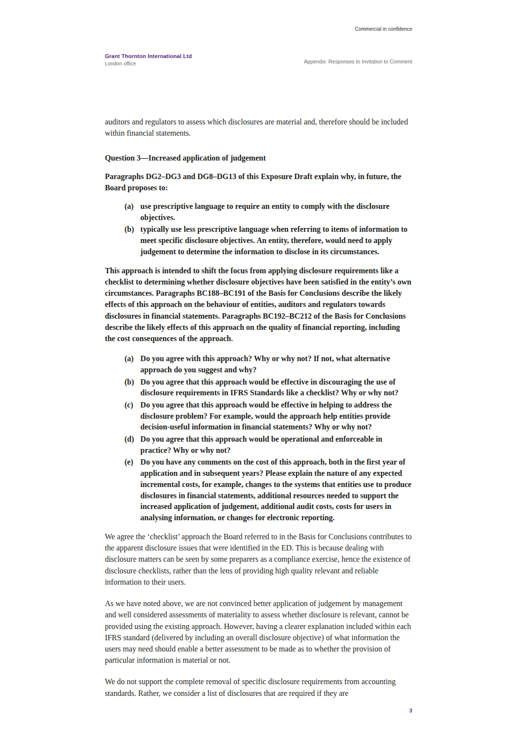Commercial in confidence
Grant Thornton International Ltd
London office
Appendix: Responses to Invitation to Comment
auditors and regulators to assess which disclosures are material and, therefore should be included within financial statements.
Question 3—Increased application of judgement
Paragraphs DG2–DG3 and DG8–DG13 of this Exposure Draft explain why, in future, the Board proposes to:
use prescriptive language to require an entity to comply with the disclosure objectives.
typically use less prescriptive language when referring to items of information to meet specific disclosure objectives. An entity, therefore, would need to apply judgement to determine the information to disclose in its circumstances.
This approach is intended to shift the focus from applying disclosure requirements like a checklist to determining whether disclosure objectives have been satisfied in the entity’s own circumstances. Paragraphs BC188–BC191 of the Basis for Conclusions describe the likely effects of this approach on the behaviour of entities, auditors and regulators towards disclosures in financial statements. Paragraphs BC192–BC212 of the Basis for Conclusions describe the likely effects of this approach on the quality of financial reporting, including the cost consequences of the approach.
Do you agree with this approach? Why or why not? If not, what alternative approach do you suggest and why?
Do you agree that this approach would be effective in discouraging the use of disclosure requirements in IFRS Standards like a checklist? Why or why not?
Do you agree that this approach would be effective in helping to address the disclosure problem? For example, would the approach help entities provide decision-useful information in financial statements? Why or why not?
Do you agree that this approach would be operational and enforceable in practice? Why or why not?
Do you have any comments on the cost of this approach, both in the first year of application and in subsequent years? Please explain the nature of any expected incremental costs, for example, changes to the systems that entities use to produce disclosures in financial statements, additional resources needed to support the increased application of judgement, additional audit costs, costs for users in analysing information, or changes for electronic reporting.
We agree the ‘checklist’ approach the Board referred to in the Basis for Conclusions contributes to the apparent disclosure issues that were identified in the ED. This is because dealing with disclosure matters can be seen by some preparers as a compliance exercise, hence the existence of disclosure checklists, rather than the lens of providing high quality relevant and reliable information to their users.
As we have noted above, we are not convinced better application of judgement by management and well considered assessments of materiality to assess whether disclosure is relevant, cannot be provided using the existing approach. However, having a clearer explanation included within each IFRS standard (delivered by including an overall disclosure objective) of what information the users may need should enable a better assessment to be made as to whether the provision of particular information is material or not.
We do not support the complete removal of specific disclosure requirements from accounting standards. Rather, we consider a list of disclosures that are required if they are
3